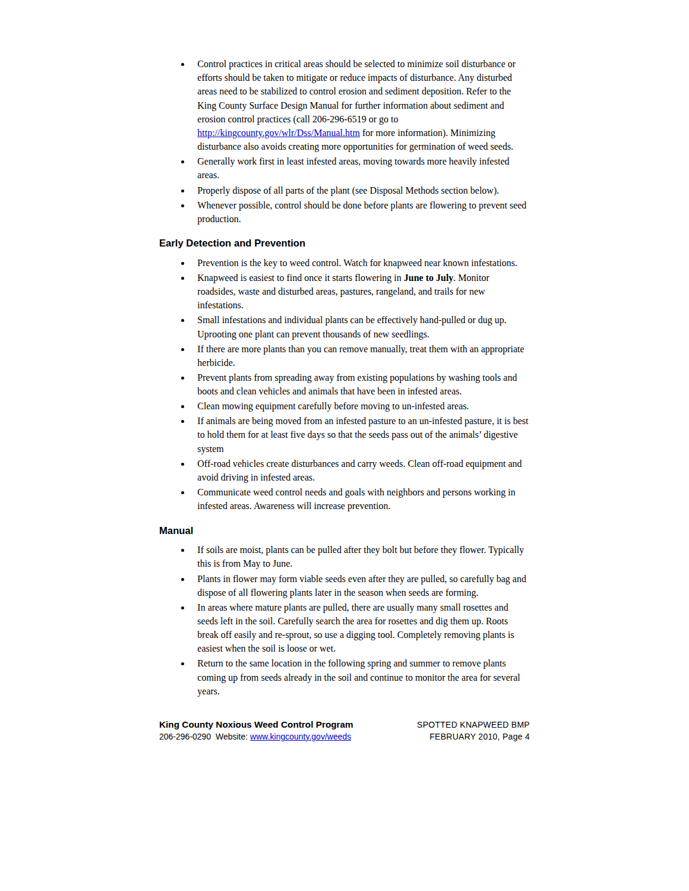Control practices in critical areas should be selected to minimize soil disturbance or efforts should be taken to mitigate or reduce impacts of disturbance. Any disturbed areas need to be stabilized to control erosion and sediment deposition. Refer to the King County Surface Design Manual for further information about sediment and erosion control practices (call 206-296-6519 or go to http://kingcounty.gov/wlr/Dss/Manual.htm for more information). Minimizing disturbance also avoids creating more opportunities for germination of weed seeds.
Generally work first in least infested areas, moving towards more heavily infested areas.
Properly dispose of all parts of the plant (see Disposal Methods section below).
Whenever possible, control should be done before plants are flowering to prevent seed production.
Early Detection and Prevention
Prevention is the key to weed control. Watch for knapweed near known infestations.
Knapweed is easiest to find once it starts flowering in June to July. Monitor roadsides, waste and disturbed areas, pastures, rangeland, and trails for new infestations.
Small infestations and individual plants can be effectively hand-pulled or dug up. Uprooting one plant can prevent thousands of new seedlings.
If there are more plants than you can remove manually, treat them with an appropriate herbicide.
Prevent plants from spreading away from existing populations by washing tools and boots and clean vehicles and animals that have been in infested areas.
Clean mowing equipment carefully before moving to un-infested areas.
If animals are being moved from an infested pasture to an un-infested pasture, it is best to hold them for at least five days so that the seeds pass out of the animals’ digestive system
Off-road vehicles create disturbances and carry weeds. Clean off-road equipment and avoid driving in infested areas.
Communicate weed control needs and goals with neighbors and persons working in infested areas. Awareness will increase prevention.
Manual
If soils are moist, plants can be pulled after they bolt but before they flower. Typically this is from May to June.
Plants in flower may form viable seeds even after they are pulled, so carefully bag and dispose of all flowering plants later in the season when seeds are forming.
In areas where mature plants are pulled, there are usually many small rosettes and seeds left in the soil. Carefully search the area for rosettes and dig them up. Roots break off easily and re-sprout, so use a digging tool. Completely removing plants is easiest when the soil is loose or wet.
Return to the same location in the following spring and summer to remove plants coming up from seeds already in the soil and continue to monitor the area for several years.
King County Noxious Weed Control Program SPOTTED KNAPWEED BMP
206-296-0290 Website: www.kingcounty.gov/weeds FEBRUARY 2010, Page 4